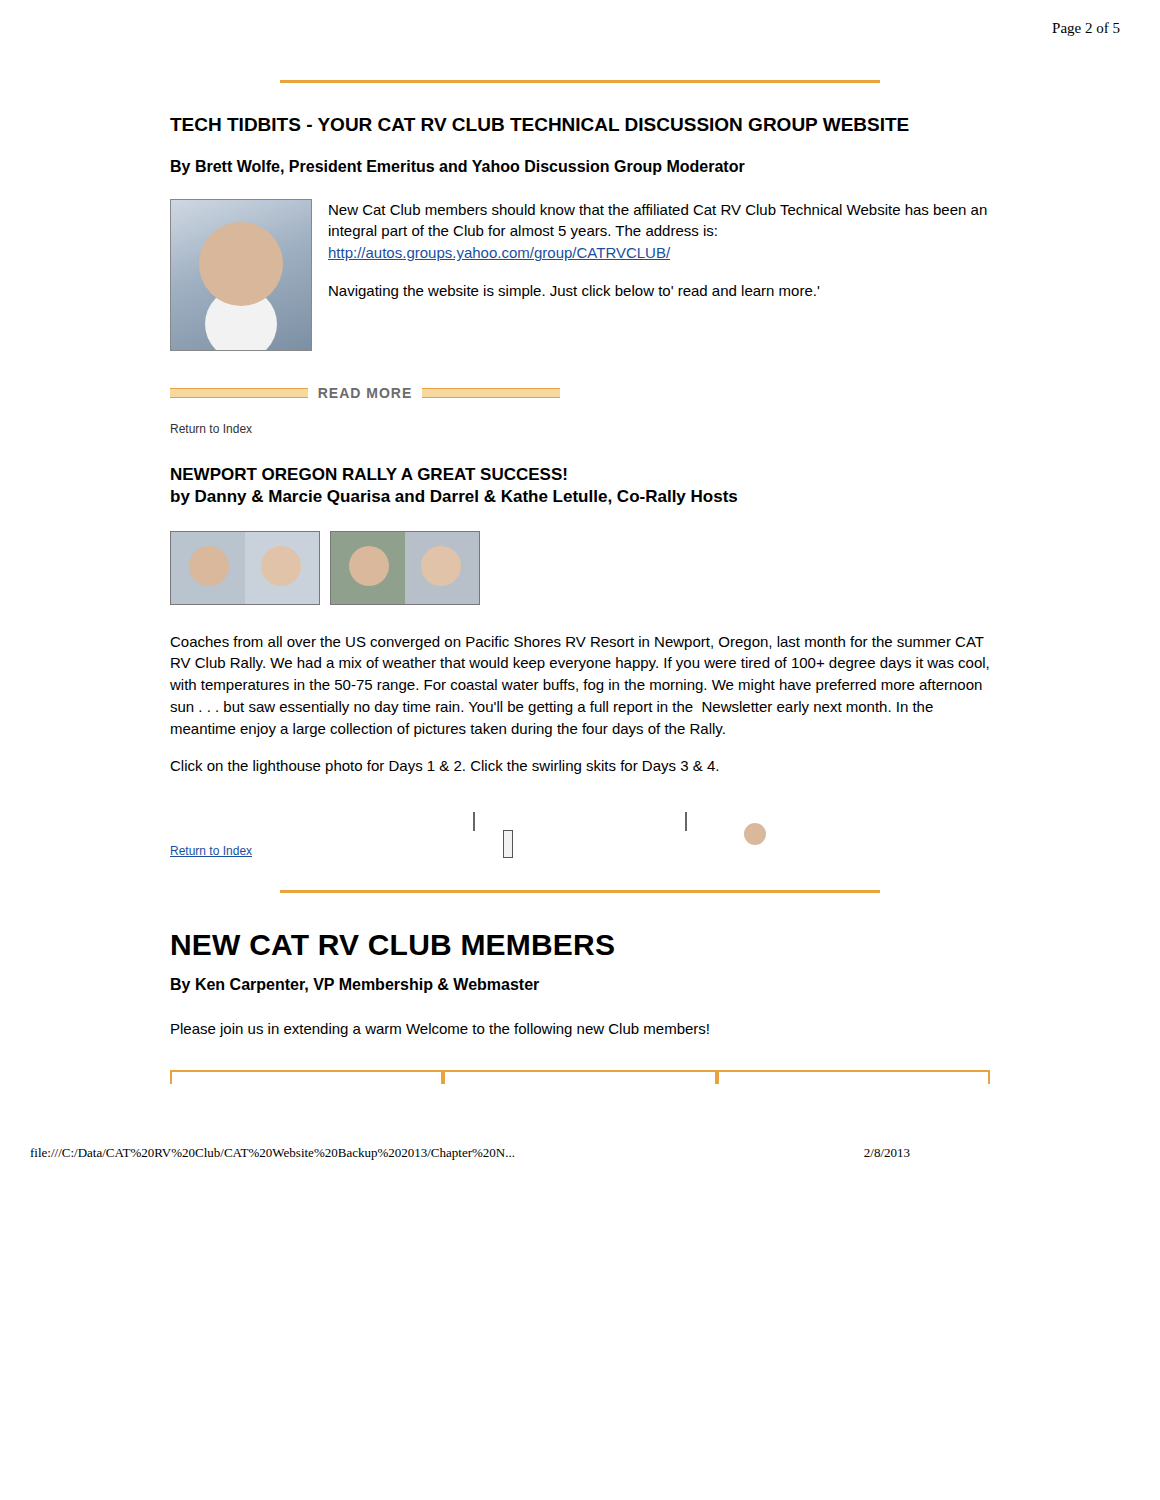Page 2 of 5
TECH TIDBITS - YOUR CAT RV CLUB TECHNICAL DISCUSSION GROUP WEBSITE
By Brett Wolfe, President Emeritus and Yahoo Discussion Group Moderator
New Cat Club members should know that the affiliated Cat RV Club Technical Website has been an integral part of the Club for almost 5 years. The address is:
http://autos.groups.yahoo.com/group/CATRVCLUB/
Navigating the website is simple. Just click below to' read and learn more.'
READ MORE
Return to Index
NEWPORT OREGON RALLY A GREAT SUCCESS! by Danny & Marcie Quarisa and Darrel & Kathe Letulle, Co-Rally Hosts
Coaches from all over the US converged on Pacific Shores RV Resort in Newport, Oregon, last month for the summer CAT RV Club Rally. We had a mix of weather that would keep everyone happy. If you were tired of 100+ degree days it was cool, with temperatures in the 50-75 range. For coastal water buffs, fog in the morning. We might have preferred more afternoon sun . . . but saw essentially no day time rain. You'll be getting a full report in the Newsletter early next month. In the meantime enjoy a large collection of pictures taken during the four days of the Rally.
Click on the lighthouse photo for Days 1 & 2. Click the swirling skits for Days 3 & 4.
Return to Index
NEW CAT RV CLUB MEMBERS
By Ken Carpenter, VP Membership & Webmaster
Please join us in extending a warm Welcome to the following new Club members!
file:///C:/Data/CAT%20RV%20Club/CAT%20Website%20Backup%202013/Chapter%20N... 2/8/2013